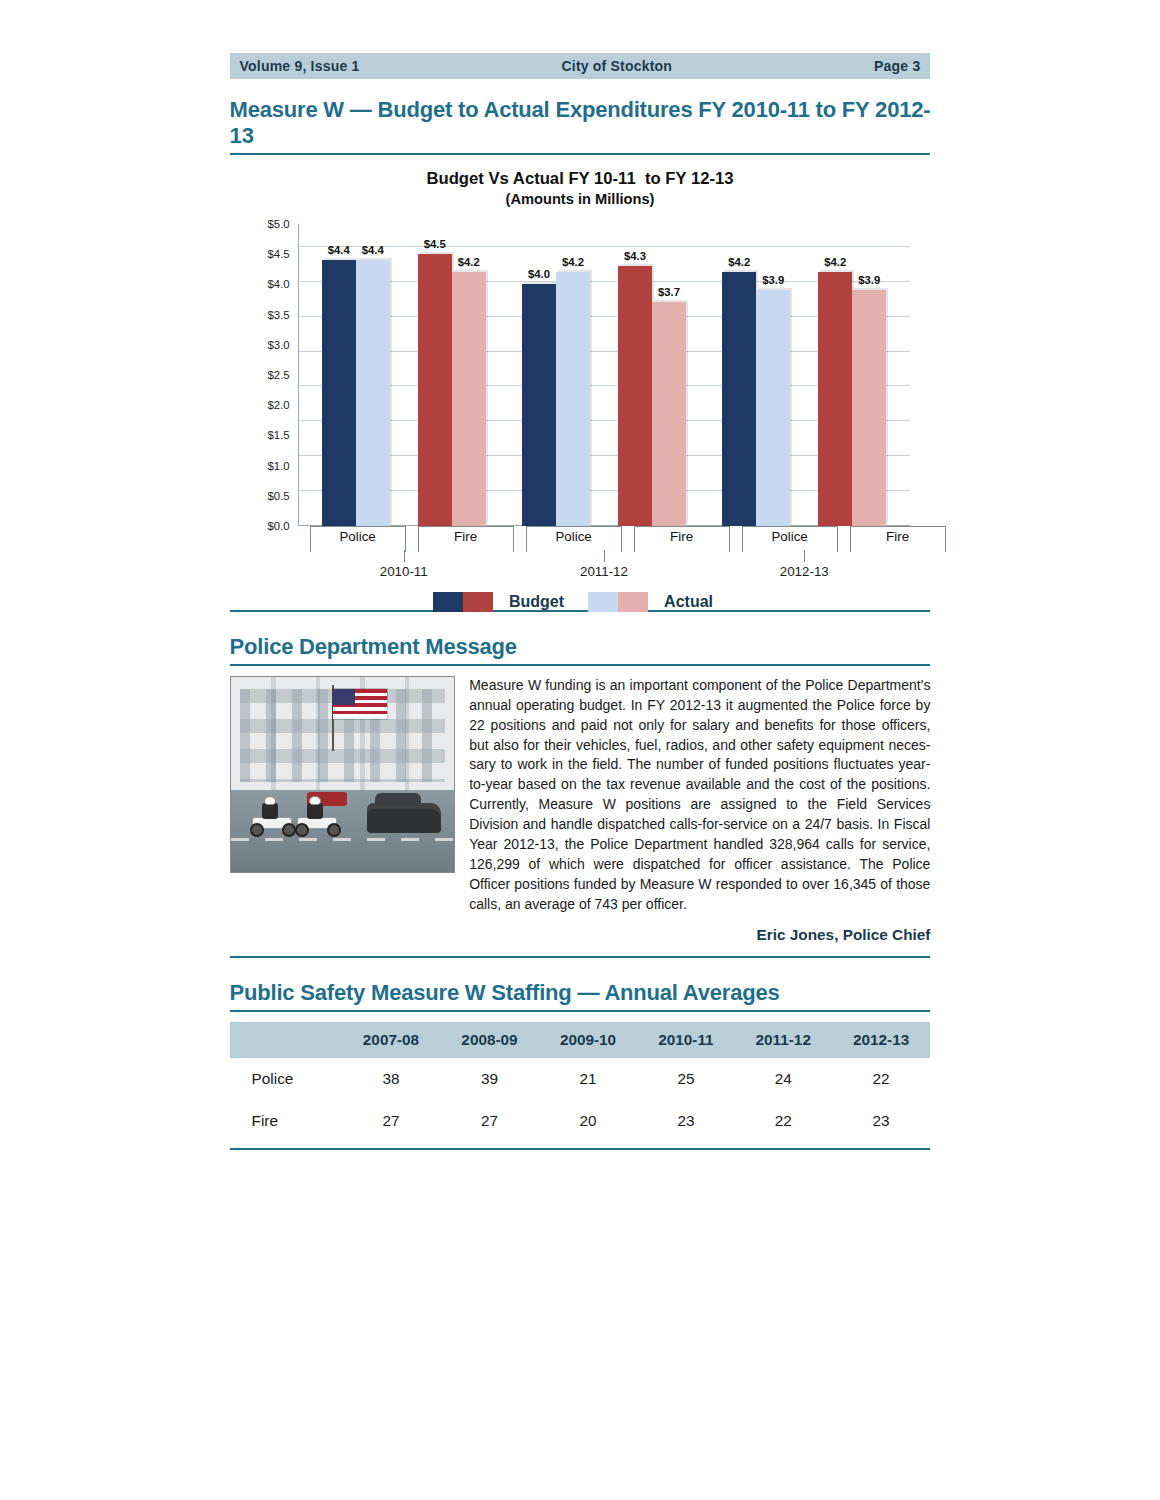Volume 9, Issue 1
City of Stockton
Page 3
Measure W — Budget to Actual Expenditures FY 2010-11 to FY 2012-13
Budget Vs Actual FY 10-11 to FY 12-13
(Amounts in Millions)
$5.0 $4.5 $4.0 $3.5 $3.0 $2.5 $2.0 $1.5 $1.0 $0.5 $0.0
$4.4
$4.4
$4.5
$4.2
$4.0
$4.2
$4.3
$3.7
$4.2
$3.9
$4.2
$3.9
Police
Fire
Police
Fire
Police
Fire
2010-11
2011-12
2012-13
Budget Actual
Police Department Message
Measure W funding is an important component of the Police Department's annual operating budget. In FY 2012-13 it augmented the Police force by 22 positions and paid not only for salary and benefits for those officers, but also for their vehicles, fuel, radios, and other safety equipment necessary to work in the field. The number of funded positions fluctuates year-to-year based on the tax revenue available and the cost of the positions. Currently, Measure W positions are assigned to the Field Services Division and handle dispatched calls-for-service on a 24/7 basis. In Fiscal Year 2012-13, the Police Department handled 328,964 calls for service, 126,299 of which were dispatched for officer assistance. The Police Officer positions funded by Measure W responded to over 16,345 of those calls, an average of 743 per officer.
Eric Jones, Police Chief
Public Safety Measure W Staffing — Annual Averages
| | 2007-08 | 2008-09 | 2009-10 | 2010-11 | 2011-12 | 2012-13 |
| --- | --- | --- | --- | --- | --- | --- |
| Police | 38 | 39 | 21 | 25 | 24 | 22 |
| Fire | 27 | 27 | 20 | 23 | 22 | 23 |